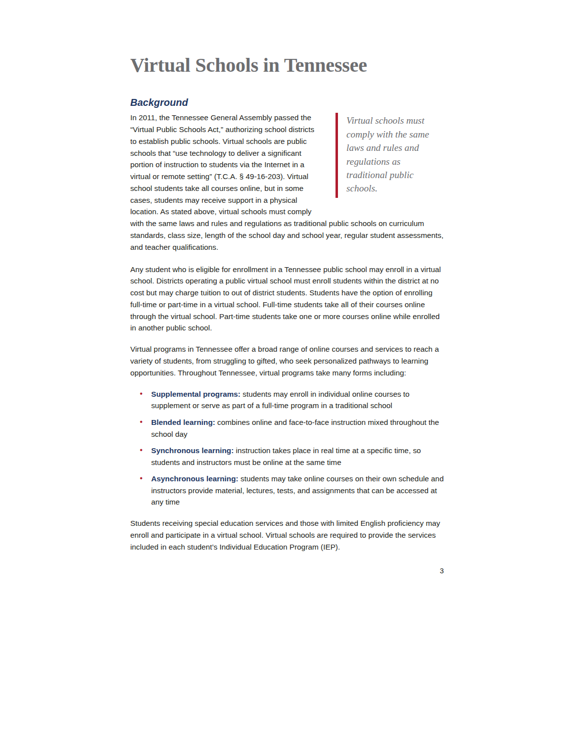Virtual Schools in Tennessee
Background
Virtual schools must comply with the same laws and rules and regulations as traditional public schools.
In 2011, the Tennessee General Assembly passed the “Virtual Public Schools Act,” authorizing school districts to establish public schools. Virtual schools are public schools that “use technology to deliver a significant portion of instruction to students via the Internet in a virtual or remote setting” (T.C.A. § 49-16-203). Virtual school students take all courses online, but in some cases, students may receive support in a physical location. As stated above, virtual schools must comply with the same laws and rules and regulations as traditional public schools on curriculum standards, class size, length of the school day and school year, regular student assessments, and teacher qualifications.
Any student who is eligible for enrollment in a Tennessee public school may enroll in a virtual school. Districts operating a public virtual school must enroll students within the district at no cost but may charge tuition to out of district students. Students have the option of enrolling full-time or part-time in a virtual school. Full-time students take all of their courses online through the virtual school. Part-time students take one or more courses online while enrolled in another public school.
Virtual programs in Tennessee offer a broad range of online courses and services to reach a variety of students, from struggling to gifted, who seek personalized pathways to learning opportunities. Throughout Tennessee, virtual programs take many forms including:
Supplemental programs: students may enroll in individual online courses to supplement or serve as part of a full-time program in a traditional school
Blended learning: combines online and face-to-face instruction mixed throughout the school day
Synchronous learning: instruction takes place in real time at a specific time, so students and instructors must be online at the same time
Asynchronous learning: students may take online courses on their own schedule and instructors provide material, lectures, tests, and assignments that can be accessed at any time
Students receiving special education services and those with limited English proficiency may enroll and participate in a virtual school. Virtual schools are required to provide the services included in each student’s Individual Education Program (IEP).
3